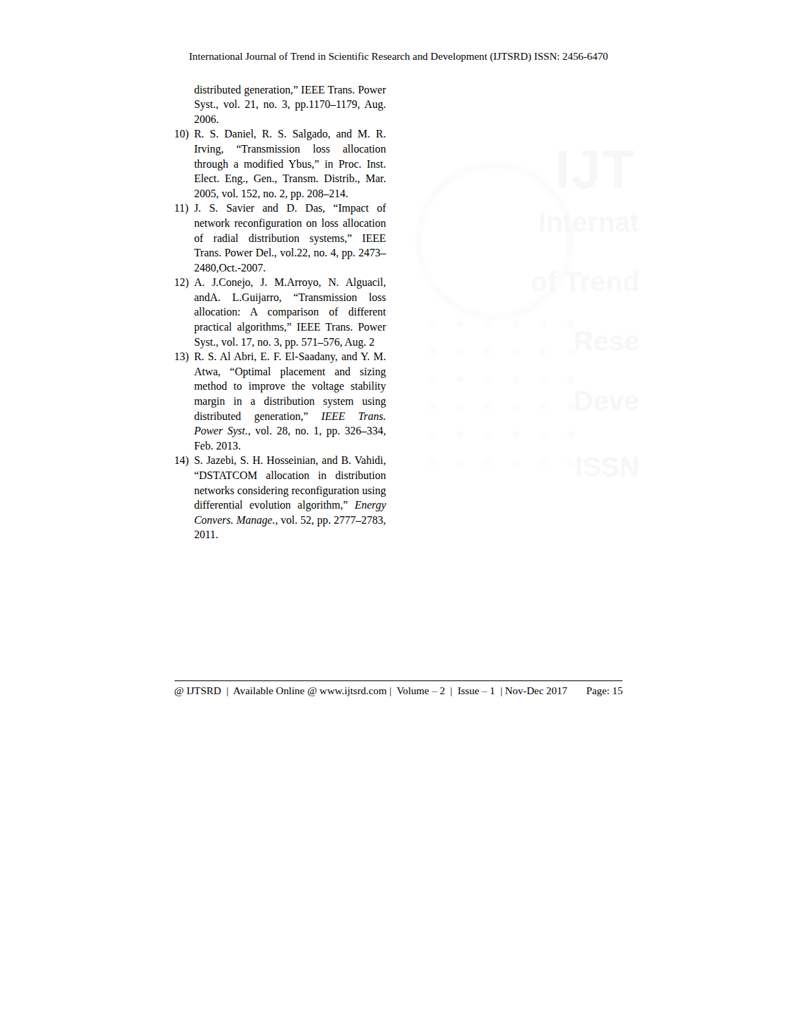IJT
Internat
of Trend
Rese
Deve
ISSN
International Journal of Trend in Scientific Research and Development (IJTSRD) ISSN: 2456-6470
distributed generation,” IEEE Trans. Power Syst., vol. 21, no. 3, pp.1170–1179, Aug. 2006.
10) R. S. Daniel, R. S. Salgado, and M. R. Irving, “Transmission loss allocation through a modified Ybus,” in Proc. Inst. Elect. Eng., Gen., Transm. Distrib., Mar. 2005, vol. 152, no. 2, pp. 208–214.
11) J. S. Savier and D. Das, “Impact of network reconfiguration on loss allocation of radial distribution systems,” IEEE Trans. Power Del., vol.22, no. 4, pp. 2473–2480,Oct.-2007.
12) A. J.Conejo, J. M.Arroyo, N. Alguacil, andA. L.Guijarro, “Transmission loss allocation: A comparison of different practical algorithms,” IEEE Trans. Power Syst., vol. 17, no. 3, pp. 571–576, Aug. 2
13) R. S. Al Abri, E. F. El-Saadany, and Y. M. Atwa, “Optimal placement and sizing method to improve the voltage stability margin in a distribution system using distributed generation,” IEEE Trans. Power Syst., vol. 28, no. 1, pp. 326–334, Feb. 2013.
14) S. Jazebi, S. H. Hosseinian, and B. Vahidi, “DSTATCOM allocation in distribution networks considering reconfiguration using differential evolution algorithm,” Energy Convers. Manage., vol. 52, pp. 2777–2783, 2011.
@ IJTSRD | Available Online @ www.ijtsrd.com | Volume – 2 | Issue – 1 | Nov-Dec 2017
Page: 15